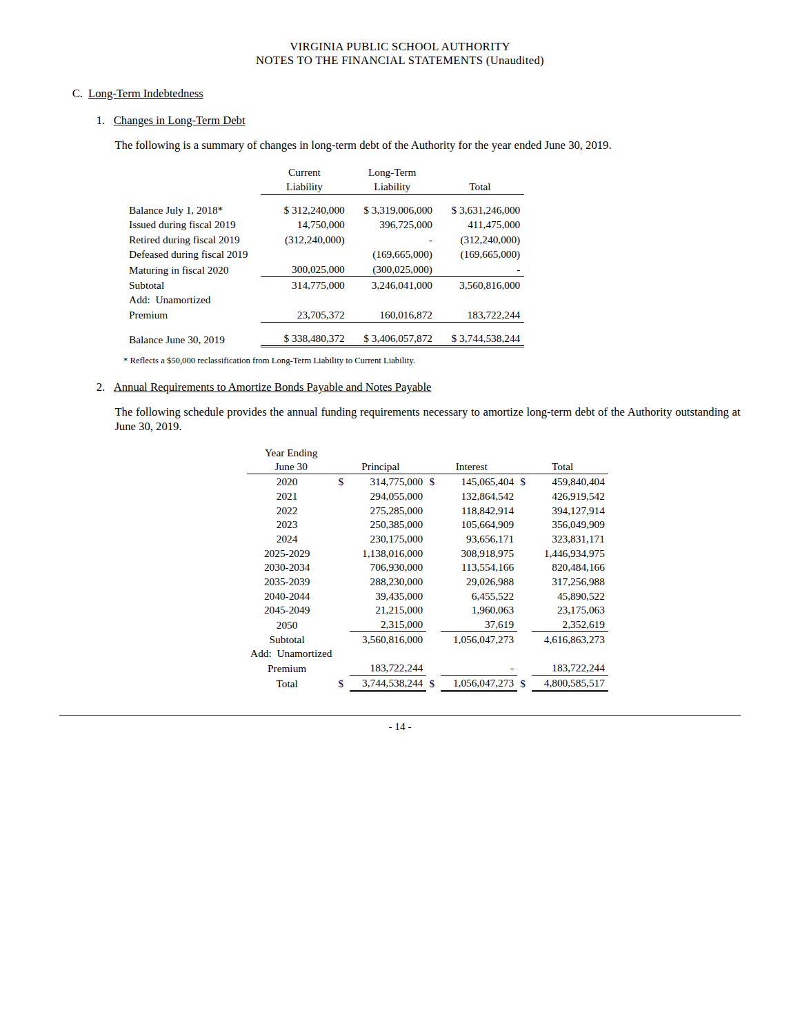VIRGINIA PUBLIC SCHOOL AUTHORITY
NOTES TO THE FINANCIAL STATEMENTS (Unaudited)
C. Long-Term Indebtedness
1. Changes in Long-Term Debt
The following is a summary of changes in long-term debt of the Authority for the year ended June 30, 2019.
| | Current | Long-Term | |
| --- | --- | --- | --- |
| | Liability | Liability | Total |
| Balance July 1, 2018* | $ 312,240,000 | $ 3,319,006,000 | $ 3,631,246,000 |
| Issued during fiscal 2019 | 14,750,000 | 396,725,000 | 411,475,000 |
| Retired during fiscal 2019 | (312,240,000) | - | (312,240,000) |
| Defeased during fiscal 2019 | | (169,665,000) | (169,665,000) |
| Maturing in fiscal 2020 | 300,025,000 | (300,025,000) | - |
| Subtotal | 314,775,000 | 3,246,041,000 | 3,560,816,000 |
| Add: Unamortized | | | |
| Premium | 23,705,372 | 160,016,872 | 183,722,244 |
| Balance June 30, 2019 | $ 338,480,372 | $ 3,406,057,872 | $ 3,744,538,244 |
* Reflects a $50,000 reclassification from Long-Term Liability to Current Liability.
2. Annual Requirements to Amortize Bonds Payable and Notes Payable
The following schedule provides the annual funding requirements necessary to amortize long-term debt of the Authority outstanding at June 30, 2019.
| Year Ending | | | |
| --- | --- | --- | --- |
| June 30 | Principal | Interest | Total |
| 2020 | $ | 314,775,000 | $ | 145,065,404 | $ | 459,840,404 |
| 2021 | | 294,055,000 | | 132,864,542 | | 426,919,542 |
| 2022 | | 275,285,000 | | 118,842,914 | | 394,127,914 |
| 2023 | | 250,385,000 | | 105,664,909 | | 356,049,909 |
| 2024 | | 230,175,000 | | 93,656,171 | | 323,831,171 |
| 2025-2029 | | 1,138,016,000 | | 308,918,975 | | 1,446,934,975 |
| 2030-2034 | | 706,930,000 | | 113,554,166 | | 820,484,166 |
| 2035-2039 | | 288,230,000 | | 29,026,988 | | 317,256,988 |
| 2040-2044 | | 39,435,000 | | 6,455,522 | | 45,890,522 |
| 2045-2049 | | 21,215,000 | | 1,960,063 | | 23,175,063 |
| 2050 | | 2,315,000 | | 37,619 | | 2,352,619 |
| Subtotal | | 3,560,816,000 | | 1,056,047,273 | | 4,616,863,273 |
| Add: Unamortized | | | | | | |
| Premium | | 183,722,244 | | - | | 183,722,244 |
| Total | $ | 3,744,538,244 | $ | 1,056,047,273 | $ | 4,800,585,517 |
- 14 -